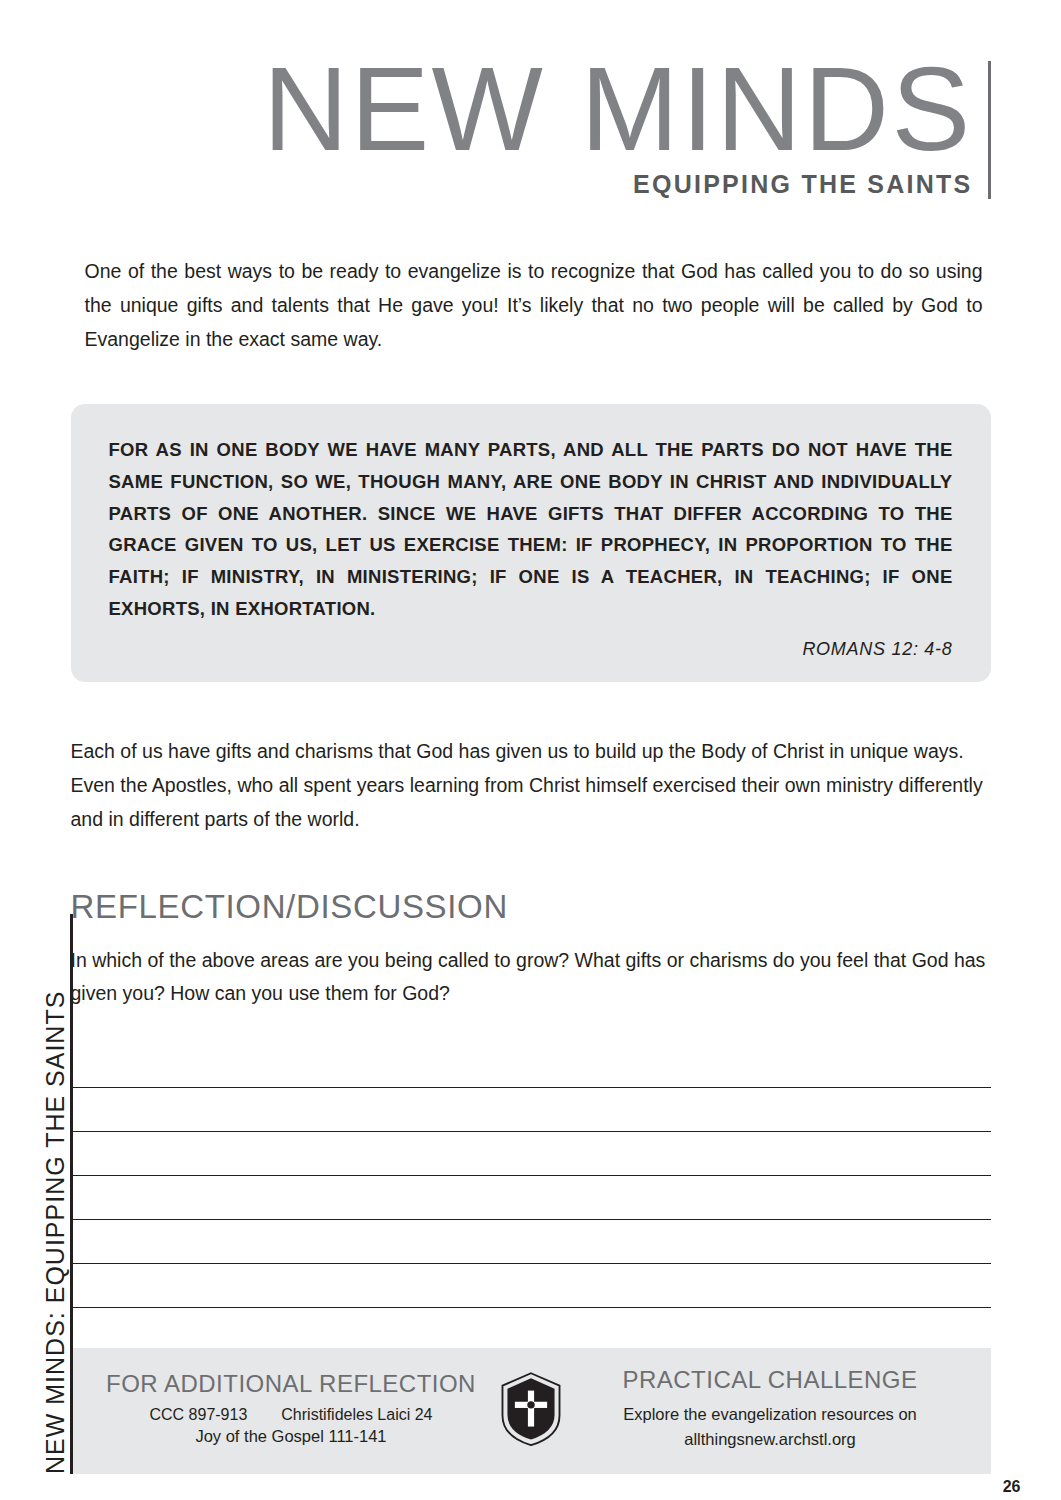New Minds
Equipping the Saints
One of the best ways to be ready to evangelize is to recognize that God has called you to do so using the unique gifts and talents that He gave you! It’s likely that no two people will be called by God to Evangelize in the exact same way.
For as in one body we have many parts, and all the parts do not have the same function, so we, though many, are one body in Christ and individually parts of one another. Since we have gifts that differ according to the grace given to us, let us exercise them: if prophecy, in proportion to the faith; if ministry, in ministering; if one is a teacher, in teaching; if one exhorts, in exhortation.
Romans 12: 4-8
Each of us have gifts and charisms that God has given us to build up the Body of Christ in unique ways. Even the Apostles, who all spent years learning from Christ himself exercised their own ministry differently and in different parts of the world.
Reflection/Discussion
In which of the above areas are you being called to grow? What gifts or charisms do you feel that God has given you? How can you use them for God?
New Minds: Equipping the Saints
For Additional Reflection
CCC 897-913 Christifideles Laici 24
Joy of the Gospel 111-141
Practical Challenge
Explore the evangelization resources on
allthingsnew.archstl.org
26